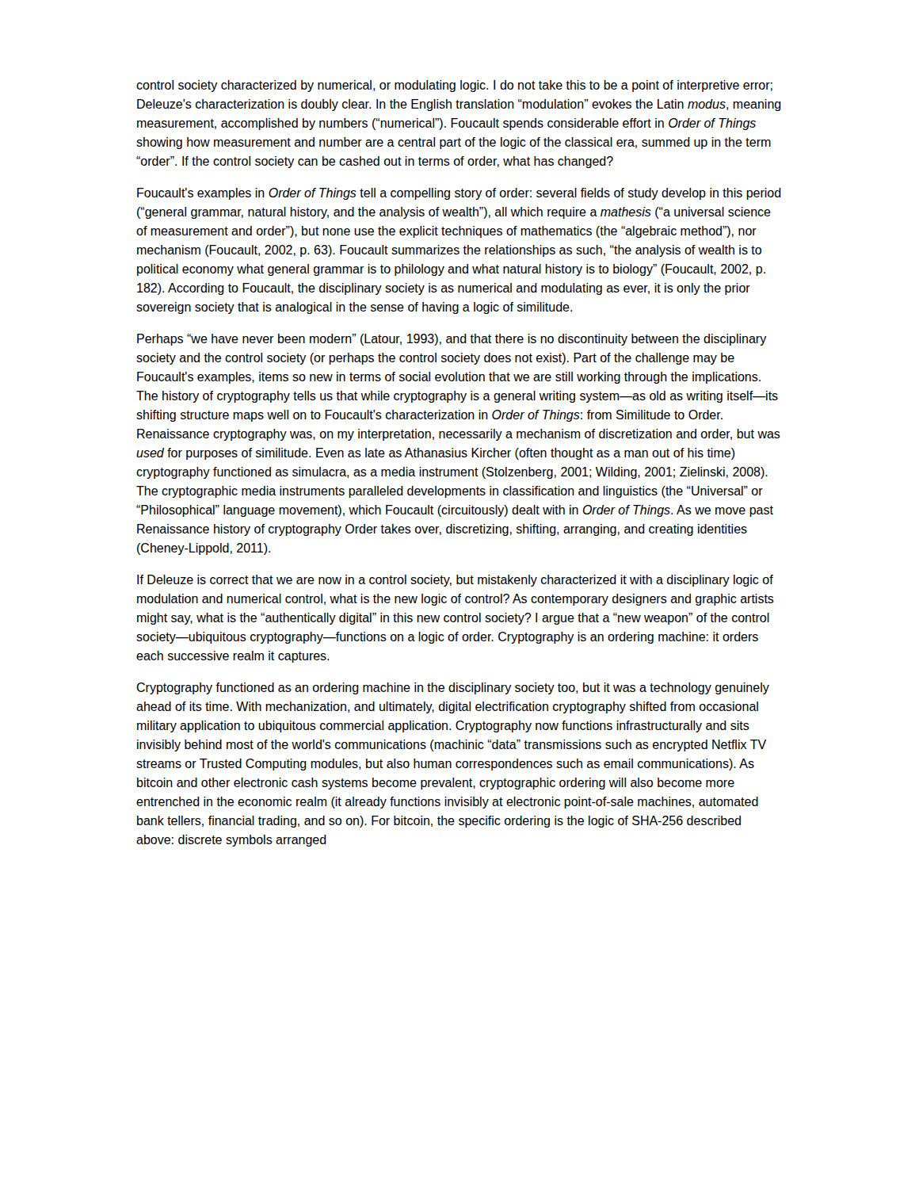control society characterized by numerical, or modulating logic. I do not take this to be a point of interpretive error; Deleuze's characterization is doubly clear. In the English translation “modulation” evokes the Latin modus, meaning measurement, accomplished by numbers (“numerical”). Foucault spends considerable effort in Order of Things showing how measurement and number are a central part of the logic of the classical era, summed up in the term “order”. If the control society can be cashed out in terms of order, what has changed?
Foucault's examples in Order of Things tell a compelling story of order: several fields of study develop in this period (“general grammar, natural history, and the analysis of wealth”), all which require a mathesis (“a universal science of measurement and order”), but none use the explicit techniques of mathematics (the “algebraic method”), nor mechanism (Foucault, 2002, p. 63). Foucault summarizes the relationships as such, “the analysis of wealth is to political economy what general grammar is to philology and what natural history is to biology” (Foucault, 2002, p. 182). According to Foucault, the disciplinary society is as numerical and modulating as ever, it is only the prior sovereign society that is analogical in the sense of having a logic of similitude.
Perhaps “we have never been modern” (Latour, 1993), and that there is no discontinuity between the disciplinary society and the control society (or perhaps the control society does not exist). Part of the challenge may be Foucault's examples, items so new in terms of social evolution that we are still working through the implications. The history of cryptography tells us that while cryptography is a general writing system—as old as writing itself—its shifting structure maps well on to Foucault's characterization in Order of Things: from Similitude to Order. Renaissance cryptography was, on my interpretation, necessarily a mechanism of discretization and order, but was used for purposes of similitude. Even as late as Athanasius Kircher (often thought as a man out of his time) cryptography functioned as simulacra, as a media instrument (Stolzenberg, 2001; Wilding, 2001; Zielinski, 2008). The cryptographic media instruments paralleled developments in classification and linguistics (the “Universal” or “Philosophical” language movement), which Foucault (circuitously) dealt with in Order of Things. As we move past Renaissance history of cryptography Order takes over, discretizing, shifting, arranging, and creating identities (Cheney-Lippold, 2011).
If Deleuze is correct that we are now in a control society, but mistakenly characterized it with a disciplinary logic of modulation and numerical control, what is the new logic of control? As contemporary designers and graphic artists might say, what is the “authentically digital” in this new control society? I argue that a “new weapon” of the control society—ubiquitous cryptography—functions on a logic of order. Cryptography is an ordering machine: it orders each successive realm it captures.
Cryptography functioned as an ordering machine in the disciplinary society too, but it was a technology genuinely ahead of its time. With mechanization, and ultimately, digital electrification cryptography shifted from occasional military application to ubiquitous commercial application. Cryptography now functions infrastructurally and sits invisibly behind most of the world's communications (machinic “data” transmissions such as encrypted Netflix TV streams or Trusted Computing modules, but also human correspondences such as email communications). As bitcoin and other electronic cash systems become prevalent, cryptographic ordering will also become more entrenched in the economic realm (it already functions invisibly at electronic point-of-sale machines, automated bank tellers, financial trading, and so on). For bitcoin, the specific ordering is the logic of SHA-256 described above: discrete symbols arranged